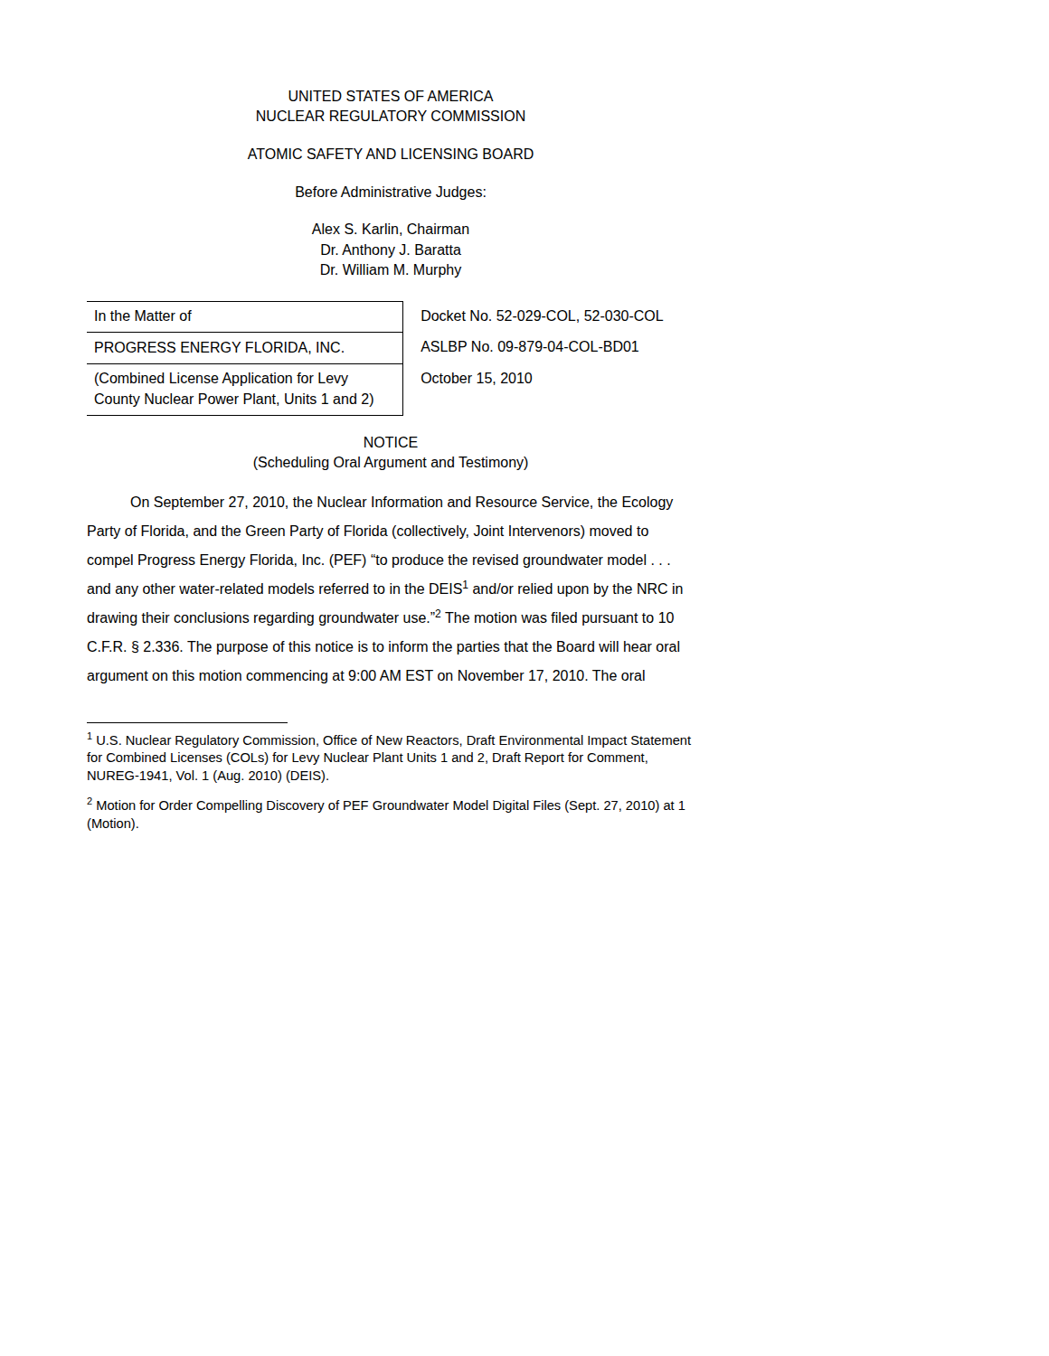UNITED STATES OF AMERICA
NUCLEAR REGULATORY COMMISSION
ATOMIC SAFETY AND LICENSING BOARD
Before Administrative Judges:
Alex S. Karlin, Chairman
Dr. Anthony J. Baratta
Dr. William M. Murphy
| In the Matter of | Docket No. 52-029-COL, 52-030-COL |
| PROGRESS ENERGY FLORIDA, INC. | ASLBP No. 09-879-04-COL-BD01 |
| (Combined License Application for Levy County Nuclear Power Plant, Units 1 and 2) | October 15, 2010 |
NOTICE
(Scheduling Oral Argument and Testimony)
On September 27, 2010, the Nuclear Information and Resource Service, the Ecology Party of Florida, and the Green Party of Florida (collectively, Joint Intervenors) moved to compel Progress Energy Florida, Inc. (PEF) “to produce the revised groundwater model . . . and any other water-related models referred to in the DEIS1 and/or relied upon by the NRC in drawing their conclusions regarding groundwater use.”2 The motion was filed pursuant to 10 C.F.R. § 2.336. The purpose of this notice is to inform the parties that the Board will hear oral argument on this motion commencing at 9:00 AM EST on November 17, 2010. The oral
1 U.S. Nuclear Regulatory Commission, Office of New Reactors, Draft Environmental Impact Statement for Combined Licenses (COLs) for Levy Nuclear Plant Units 1 and 2, Draft Report for Comment, NUREG-1941, Vol. 1 (Aug. 2010) (DEIS).
2 Motion for Order Compelling Discovery of PEF Groundwater Model Digital Files (Sept. 27, 2010) at 1 (Motion).